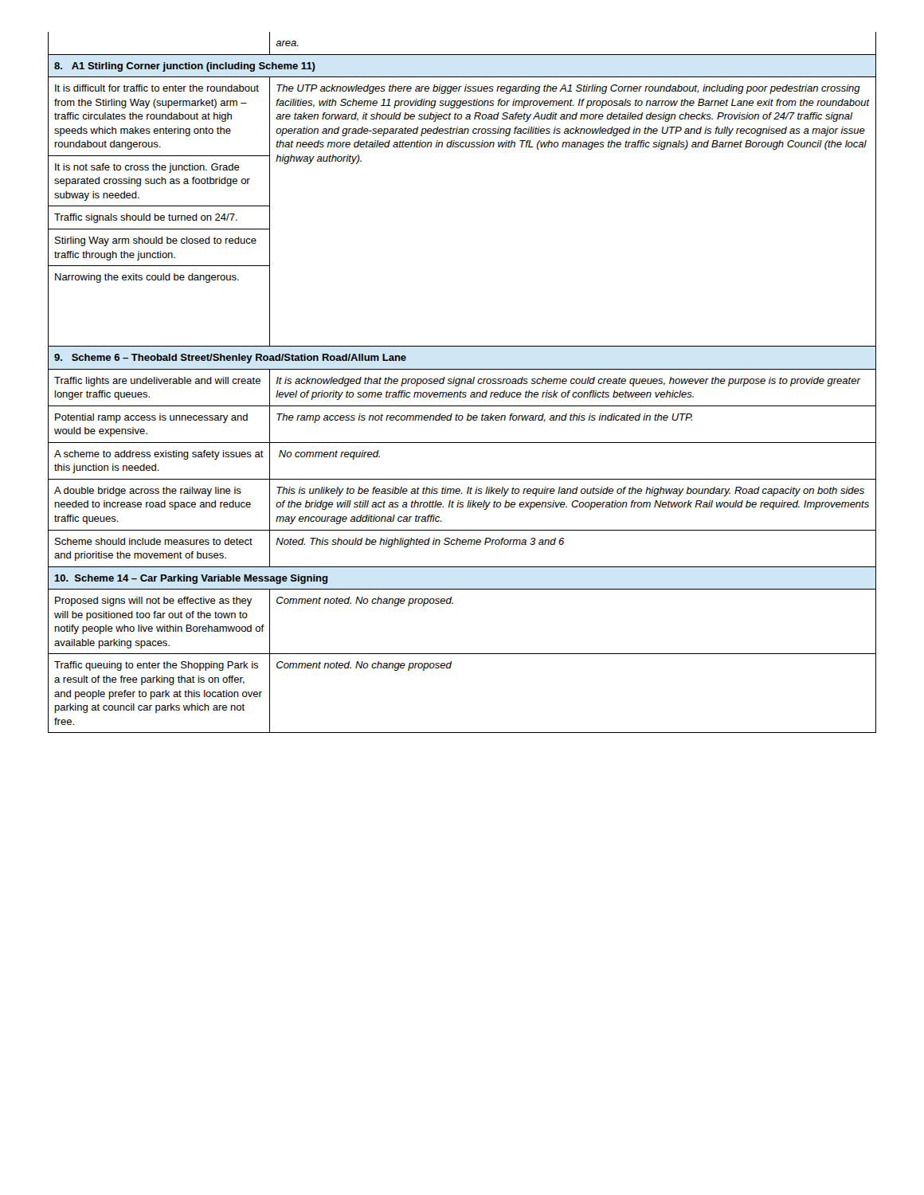| | area. |
| 8. A1 Stirling Corner junction (including Scheme 11) |
| It is difficult for traffic to enter the roundabout from the Stirling Way (supermarket) arm – traffic circulates the roundabout at high speeds which makes entering onto the roundabout dangerous. | The UTP acknowledges there are bigger issues regarding the A1 Stirling Corner roundabout, including poor pedestrian crossing facilities, with Scheme 11 providing suggestions for improvement. If proposals to narrow the Barnet Lane exit from the roundabout are taken forward, it should be subject to a Road Safety Audit and more detailed design checks. Provision of 24/7 traffic signal operation and grade-separated pedestrian crossing facilities is acknowledged in the UTP and is fully recognised as a major issue that needs more detailed attention in discussion with TfL (who manages the traffic signals) and Barnet Borough Council (the local highway authority). |
| It is not safe to cross the junction. Grade separated crossing such as a footbridge or subway is needed. |
| Traffic signals should be turned on 24/7. |
| Stirling Way arm should be closed to reduce traffic through the junction. |
| Narrowing the exits could be dangerous. |
| 9. Scheme 6 – Theobald Street/Shenley Road/Station Road/Allum Lane |
| Traffic lights are undeliverable and will create longer traffic queues. | It is acknowledged that the proposed signal crossroads scheme could create queues, however the purpose is to provide greater level of priority to some traffic movements and reduce the risk of conflicts between vehicles. |
| Potential ramp access is unnecessary and would be expensive. | The ramp access is not recommended to be taken forward, and this is indicated in the UTP. |
| A scheme to address existing safety issues at this junction is needed. | No comment required. |
| A double bridge across the railway line is needed to increase road space and reduce traffic queues. | This is unlikely to be feasible at this time. It is likely to require land outside of the highway boundary. Road capacity on both sides of the bridge will still act as a throttle. It is likely to be expensive. Cooperation from Network Rail would be required. Improvements may encourage additional car traffic. |
| Scheme should include measures to detect and prioritise the movement of buses. | Noted. This should be highlighted in Scheme Proforma 3 and 6 |
| 10. Scheme 14 – Car Parking Variable Message Signing |
| Proposed signs will not be effective as they will be positioned too far out of the town to notify people who live within Borehamwood of available parking spaces. | Comment noted. No change proposed. |
| Traffic queuing to enter the Shopping Park is a result of the free parking that is on offer, and people prefer to park at this location over parking at council car parks which are not free. | Comment noted. No change proposed |